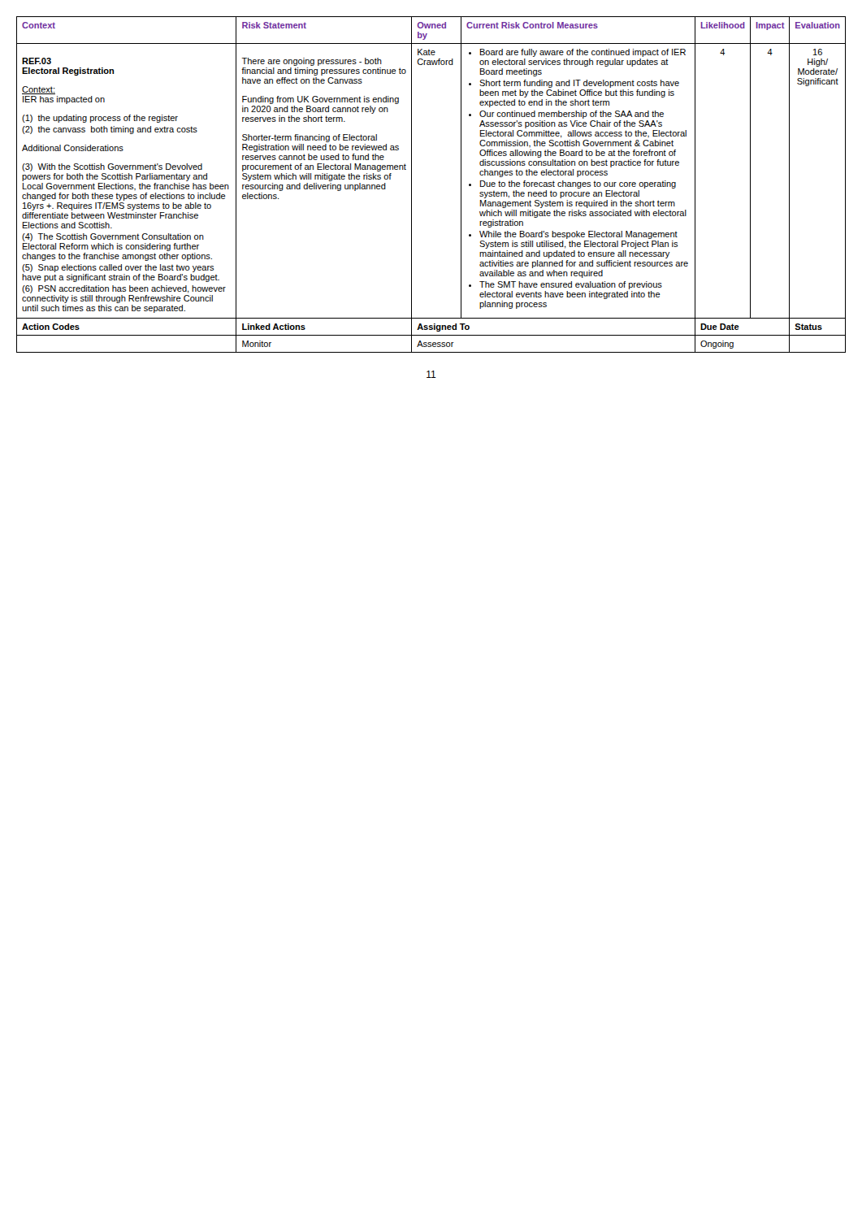| Context | Risk Statement | Owned by | Current Risk Control Measures | Likelihood | Impact | Evaluation |
| --- | --- | --- | --- | --- | --- | --- |
| REF.03 Electoral Registration Context: IER has impacted on (1) the updating process of the register (2) the canvass both timing and extra costs Additional Considerations (3) With the Scottish Government's Devolved powers for both the Scottish Parliamentary and Local Government Elections, the franchise has been changed for both these types of elections to include 16yrs +. Requires IT/EMS systems to be able to differentiate between Westminster Franchise Elections and Scottish. (4) The Scottish Government Consultation on Electoral Reform which is considering further changes to the franchise amongst other options. (5) Snap elections called over the last two years have put a significant strain of the Board's budget. (6) PSN accreditation has been achieved, however connectivity is still through Renfrewshire Council until such times as this can be separated. | There are ongoing pressures - both financial and timing pressures continue to have an effect on the Canvass Funding from UK Government is ending in 2020 and the Board cannot rely on reserves in the short term. Shorter-term financing of Electoral Registration will need to be reviewed as reserves cannot be used to fund the procurement of an Electoral Management System which will mitigate the risks of resourcing and delivering unplanned elections. | Kate Crawford | Board are fully aware of the continued impact of IER on electoral services through regular updates at Board meetings Short term funding and IT development costs have been met by the Cabinet Office but this funding is expected to end in the short term Our continued membership of the SAA and the Assessor's position as Vice Chair of the SAA's Electoral Committee, allows access to the, Electoral Commission, the Scottish Government & Cabinet Offices allowing the Board to be at the forefront of discussions consultation on best practice for future changes to the electoral process Due to the forecast changes to our core operating system, the need to procure an Electoral Management System is required in the short term which will mitigate the risks associated with electoral registration While the Board's bespoke Electoral Management System is still utilised, the Electoral Project Plan is maintained and updated to ensure all necessary activities are planned for and sufficient resources are available as and when required The SMT have ensured evaluation of previous electoral events have been integrated into the planning process | 4 | 4 | 16 High/ Moderate/ Significant |
| Action Codes | Linked Actions | Assigned To | Due Date | Status |
| | Monitor | Assessor | Ongoing | |
11